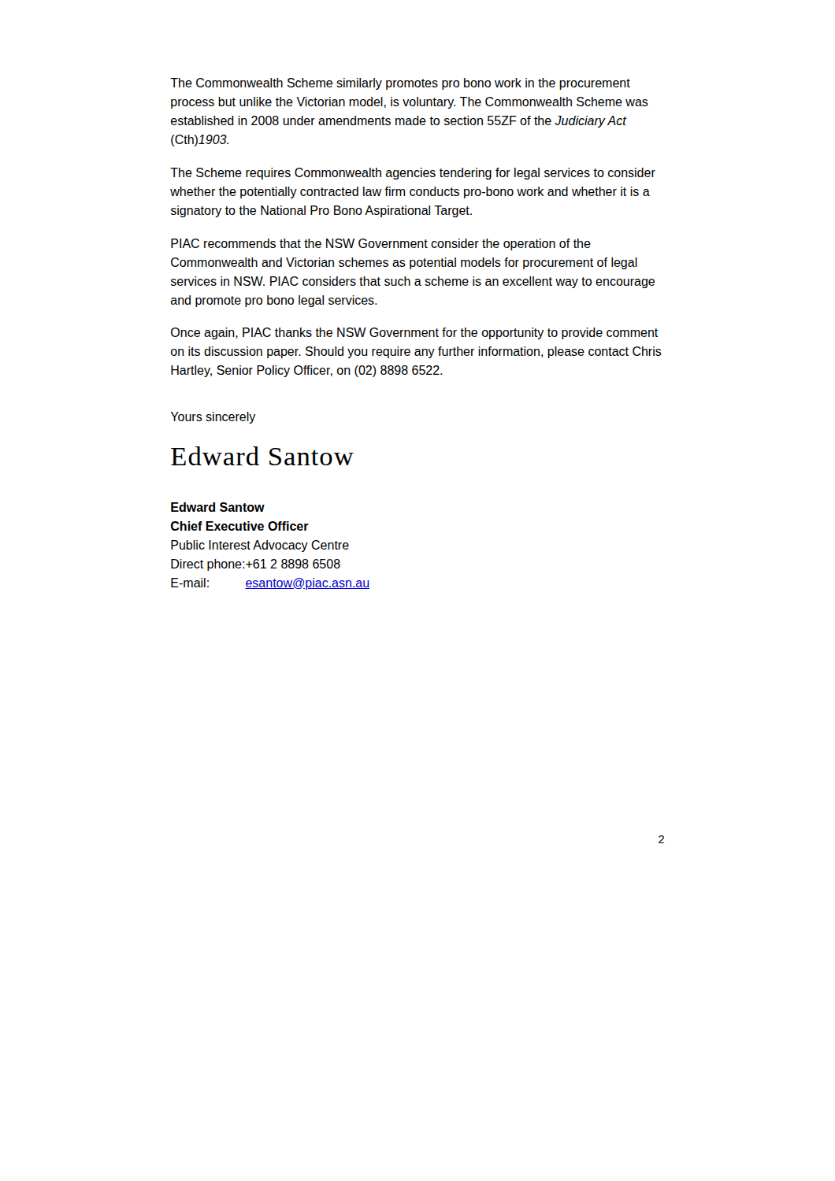The Commonwealth Scheme similarly promotes pro bono work in the procurement process but unlike the Victorian model, is voluntary. The Commonwealth Scheme was established in 2008 under amendments made to section 55ZF of the Judiciary Act (Cth)1903.
The Scheme requires Commonwealth agencies tendering for legal services to consider whether the potentially contracted law firm conducts pro-bono work and whether it is a signatory to the National Pro Bono Aspirational Target.
PIAC recommends that the NSW Government consider the operation of the Commonwealth and Victorian schemes as potential models for procurement of legal services in NSW. PIAC considers that such a scheme is an excellent way to encourage and promote pro bono legal services.
Once again, PIAC thanks the NSW Government for the opportunity to provide comment on its discussion paper. Should you require any further information, please contact Chris Hartley, Senior Policy Officer, on (02) 8898 6522.
Yours sincerely
Edward Santow
Edward Santow
Chief Executive Officer
Public Interest Advocacy Centre
| Direct phone: | +61 2 8898 6508 |
| E-mail: | esantow@piac.asn.au |
2